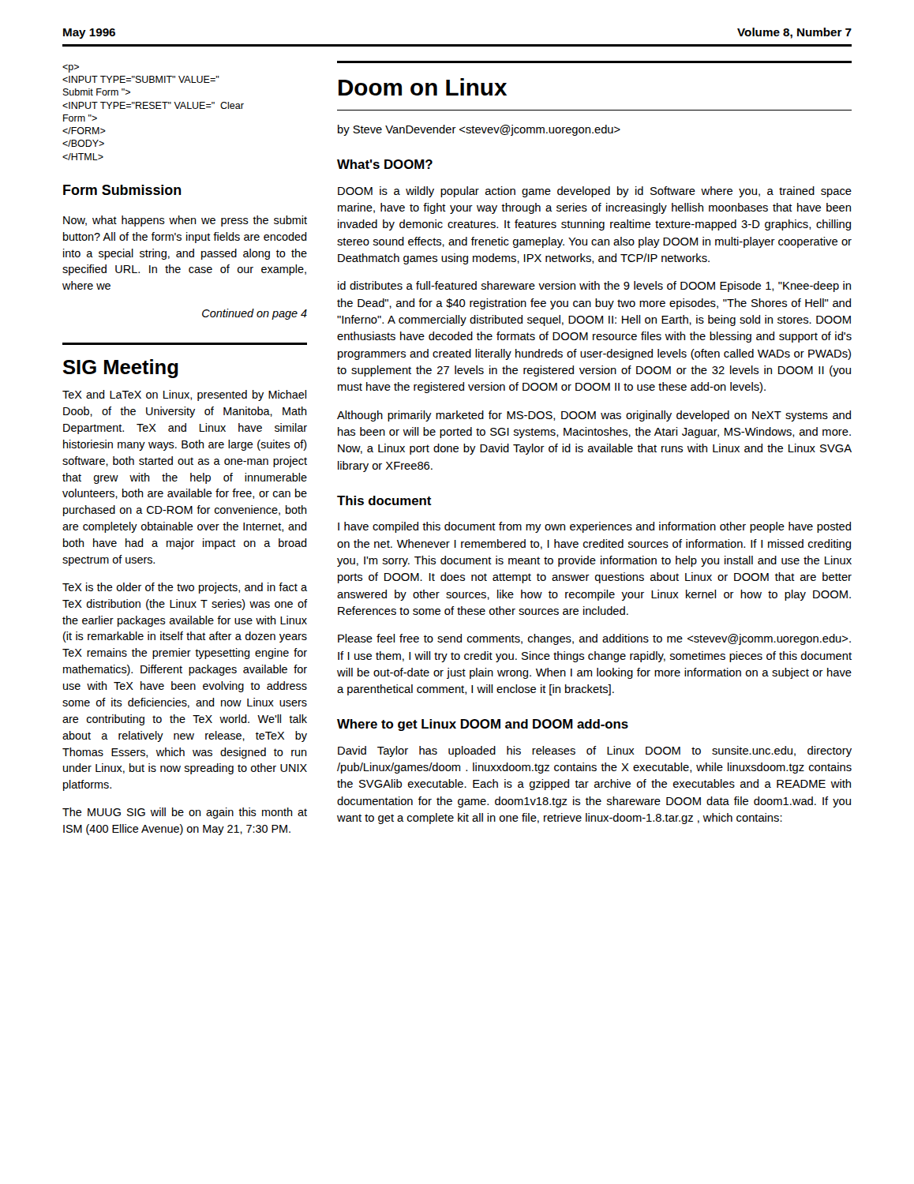May 1996 Volume 8, Number 7
<p>
<INPUT TYPE="SUBMIT" VALUE="
Submit Form ">
<INPUT TYPE="RESET" VALUE="  Clear
Form ">
</FORM>
</BODY>
</HTML>
Form Submission
Now, what happens when we press the submit button? All of the form's input fields are encoded into a special string, and passed along to the specified URL. In the case of our example, where we
Continued on page 4
SIG Meeting
TeX and LaTeX on Linux, presented by Michael Doob, of the University of Manitoba, Math Department. TeX and Linux have similar historiesin many ways. Both are large (suites of) software, both started out as a one-man project that grew with the help of innumerable volunteers, both are available for free, or can be purchased on a CD-ROM for convenience, both are completely obtainable over the Internet, and both have had a major impact on a broad spectrum of users.
TeX is the older of the two projects, and in fact a TeX distribution (the Linux T series) was one of the earlier packages available for use with Linux (it is remarkable in itself that after a dozen years TeX remains the premier typesetting engine for mathematics). Different packages available for use with TeX have been evolving to address some of its deficiencies, and now Linux users are contributing to the TeX world. We'll talk about a relatively new release, teTeX by Thomas Essers, which was designed to run under Linux, but is now spreading to other UNIX platforms.
The MUUG SIG will be on again this month at ISM (400 Ellice Avenue) on May 21, 7:30 PM.
Doom on Linux
by Steve VanDevender <stevev@jcomm.uoregon.edu>
What's DOOM?
DOOM is a wildly popular action game developed by id Software where you, a trained space marine, have to fight your way through a series of increasingly hellish moonbases that have been invaded by demonic creatures. It features stunning realtime texture-mapped 3-D graphics, chilling stereo sound effects, and frenetic gameplay. You can also play DOOM in multi-player cooperative or Deathmatch games using modems, IPX networks, and TCP/IP networks.
id distributes a full-featured shareware version with the 9 levels of DOOM Episode 1, "Knee-deep in the Dead", and for a $40 registration fee you can buy two more episodes, "The Shores of Hell" and "Inferno". A commercially distributed sequel, DOOM II: Hell on Earth, is being sold in stores. DOOM enthusiasts have decoded the formats of DOOM resource files with the blessing and support of id's programmers and created literally hundreds of user-designed levels (often called WADs or PWADs) to supplement the 27 levels in the registered version of DOOM or the 32 levels in DOOM II (you must have the registered version of DOOM or DOOM II to use these add-on levels).
Although primarily marketed for MS-DOS, DOOM was originally developed on NeXT systems and has been or will be ported to SGI systems, Macintoshes, the Atari Jaguar, MS-Windows, and more. Now, a Linux port done by David Taylor of id is available that runs with Linux and the Linux SVGA library or XFree86.
This document
I have compiled this document from my own experiences and information other people have posted on the net. Whenever I remembered to, I have credited sources of information. If I missed crediting you, I'm sorry. This document is meant to provide information to help you install and use the Linux ports of DOOM. It does not attempt to answer questions about Linux or DOOM that are better answered by other sources, like how to recompile your Linux kernel or how to play DOOM. References to some of these other sources are included.
Please feel free to send comments, changes, and additions to me <stevev@jcomm.uoregon.edu>. If I use them, I will try to credit you. Since things change rapidly, sometimes pieces of this document will be out-of-date or just plain wrong. When I am looking for more information on a subject or have a parenthetical comment, I will enclose it [in brackets].
Where to get Linux DOOM and DOOM add-ons
David Taylor has uploaded his releases of Linux DOOM to sunsite.unc.edu, directory /pub/Linux/games/doom . linuxxdoom.tgz contains the X executable, while linuxsdoom.tgz contains the SVGAlib executable. Each is a gzipped tar archive of the executables and a README with documentation for the game. doom1v18.tgz is the shareware DOOM data file doom1.wad. If you want to get a complete kit all in one file, retrieve linux-doom-1.8.tar.gz , which contains: